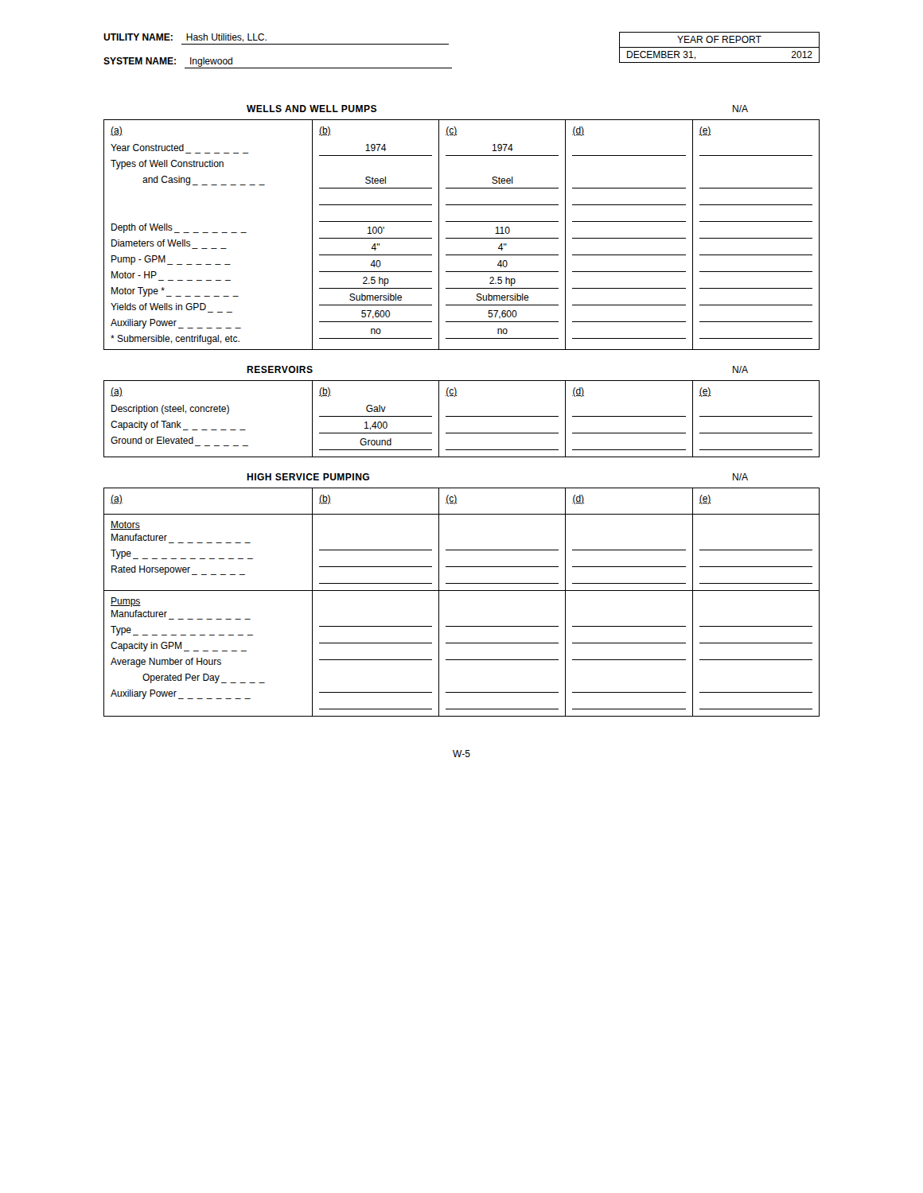UTILITY NAME: Hash Utilities, LLC.
SYSTEM NAME: Inglewood
YEAR OF REPORT
DECEMBER 31, 2012
WELLS AND WELL PUMPS
N/A
| (a) Year Constructed _ _ _ _ _ _ _ Types of Well Construction and Casing _ _ _ _ _ _ _ _ Depth of Wells _ _ _ _ _ _ _ _ Diameters of Wells _ _ _ _ Pump - GPM _ _ _ _ _ _ _ Motor - HP _ _ _ _ _ _ _ _ Motor Type * _ _ _ _ _ _ _ _ Yields of Wells in GPD _ _ _ Auxiliary Power _ _ _ _ _ _ _ * Submersible, centrifugal, etc. | (b) 1974 Steel 100' 4" 40 2.5 hp Submersible 57,600 no | (c) 1974 Steel 110 4" 40 2.5 hp Submersible 57,600 no | (d) | (e) |
RESERVOIRS
N/A
| (a) Description (steel, concrete) Capacity of Tank _ _ _ _ _ _ _ Ground or Elevated _ _ _ _ _ _ | (b) Galv 1,400 Ground | (c) | (d) | (e) |
HIGH SERVICE PUMPING
N/A
| (a) | (b) | (c) | (d) | (e) |
| Motors Manufacturer _ _ _ _ _ _ _ _ _ Type _ _ _ _ _ _ _ _ _ _ _ _ _ Rated Horsepower _ _ _ _ _ _ | | | | |
| Pumps Manufacturer _ _ _ _ _ _ _ _ _ Type _ _ _ _ _ _ _ _ _ _ _ _ _ Capacity in GPM _ _ _ _ _ _ _ Average Number of Hours Operated Per Day _ _ _ _ _ Auxiliary Power _ _ _ _ _ _ _ _ | | | | |
W-5